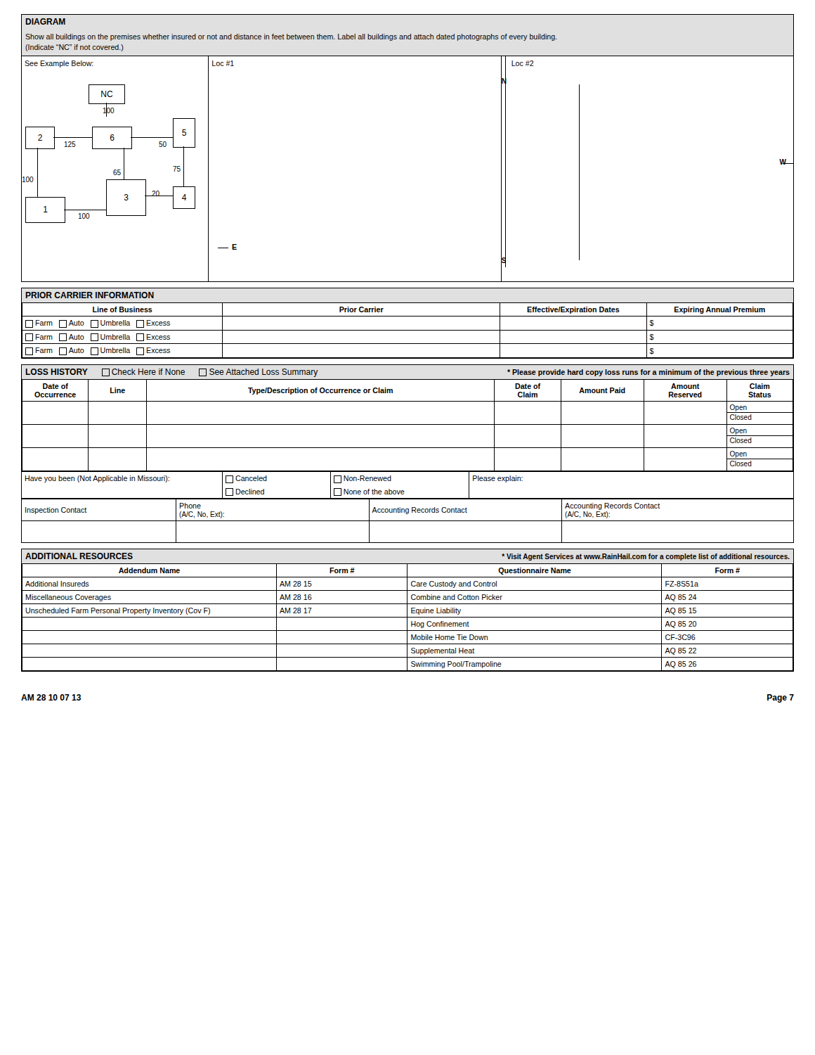DIAGRAM
Show all buildings on the premises whether insured or not and distance in feet between them. Label all buildings and attach dated photographs of every building.
(Indicate “NC” if not covered.)
See Example Below:
NC
100
2
125
6
50
5
100
65
75
3
20
4
1
100
Loc #1
Loc #2
N
S
W
PRIOR CARRIER INFORMATION
| Line of Business | Prior Carrier | Effective/Expiration Dates | Expiring Annual Premium |
| --- | --- | --- | --- |
| Farm Auto Umbrella Excess | | | $ |
| Farm Auto Umbrella Excess | | | $ |
| Farm Auto Umbrella Excess | | | $ |
LOSS HISTORY Check Here if None See Attached Loss Summary * Please provide hard copy loss runs for a minimum of the previous three years
| Date of Occurrence | Line | Type/Description of Occurrence or Claim | Date of Claim | Amount Paid | Amount Reserved | Claim Status |
| --- | --- | --- | --- | --- | --- | --- |
| | | | | | | Open Closed |
| | | | | | | Open Closed |
| | | | | | | Open Closed |
| Have you been (Not Applicable in Missouri): | Canceled | Non-Renewed | Please explain: |
| | Declined | None of the above | |
| Inspection Contact | Phone (A/C, No, Ext): | Accounting Records Contact | Accounting Records Contact (A/C, No, Ext): |
ADDITIONAL RESOURCES * Visit Agent Services at www.RainHail.com for a complete list of additional resources.
| Addendum Name | Form # | Questionnaire Name | Form # |
| --- | --- | --- | --- |
| Additional Insureds | AM 28 15 | Care Custody and Control | FZ-8S51a |
| Miscellaneous Coverages | AM 28 16 | Combine and Cotton Picker | AQ 85 24 |
| Unscheduled Farm Personal Property Inventory (Cov F) | AM 28 17 | Equine Liability | AQ 85 15 |
| | | Hog Confinement | AQ 85 20 |
| | | Mobile Home Tie Down | CF-3C96 |
| | | Supplemental Heat | AQ 85 22 |
| | | Swimming Pool/Trampoline | AQ 85 26 |
AM 28 10 07 13 Page 7
E